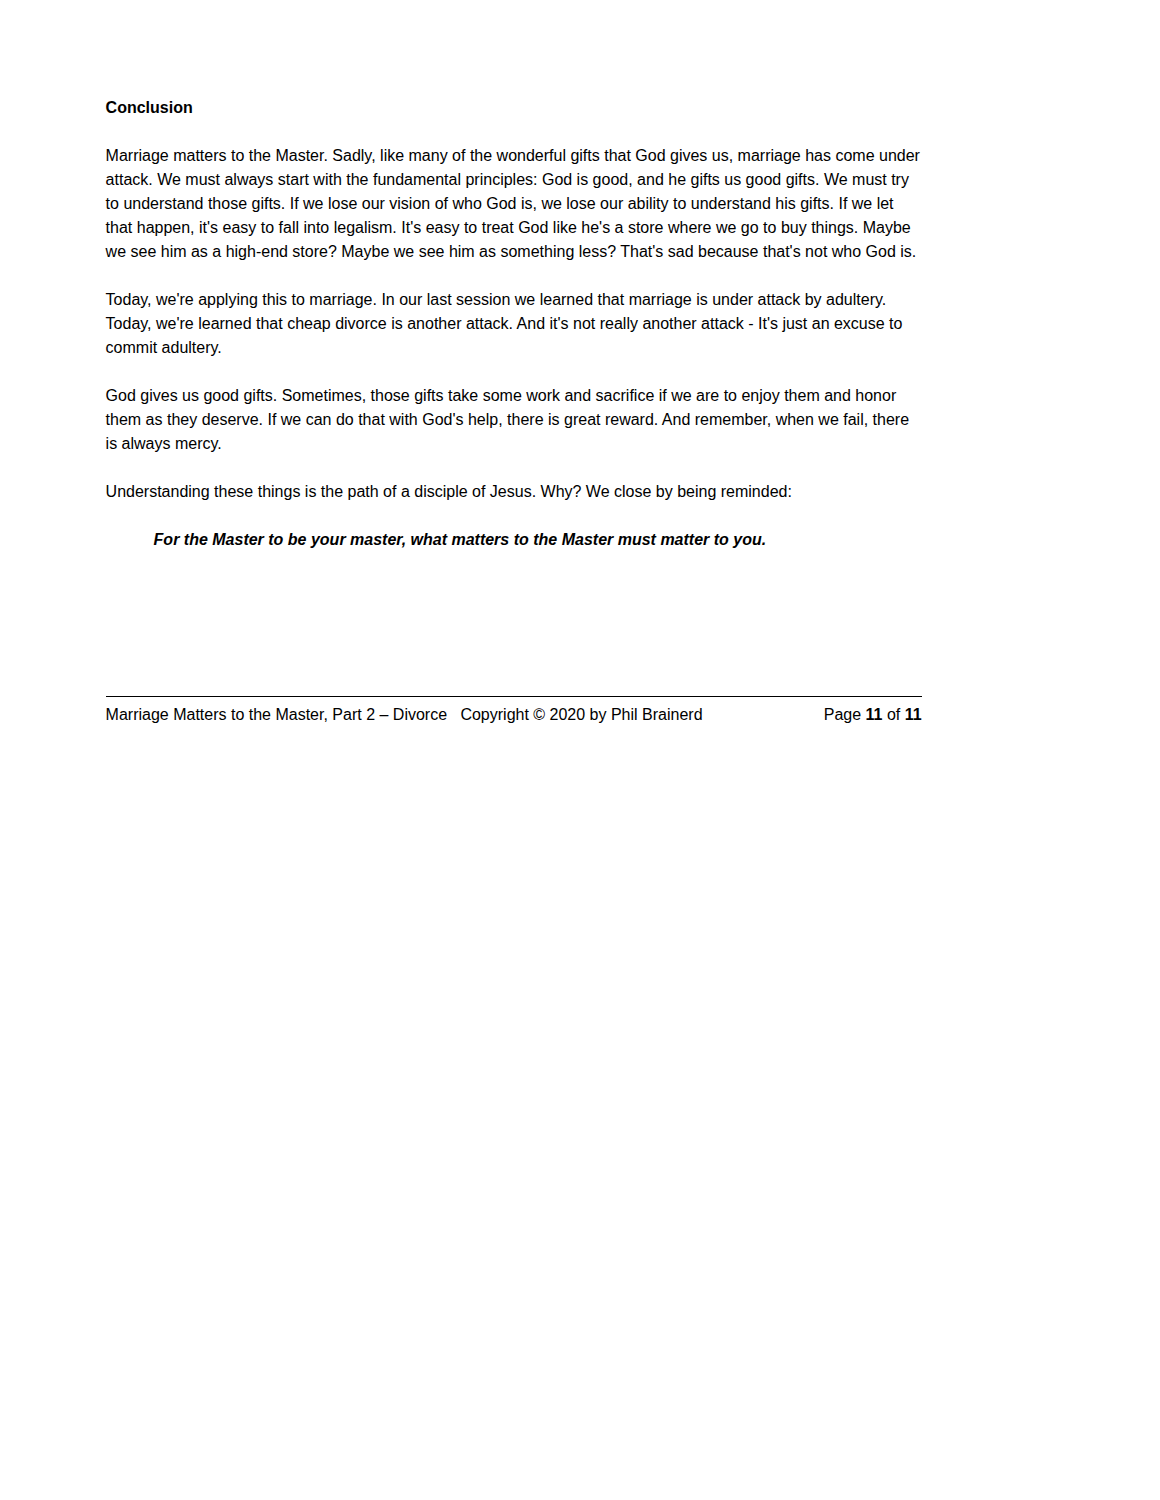Conclusion
Marriage matters to the Master. Sadly, like many of the wonderful gifts that God gives us, marriage has come under attack. We must always start with the fundamental principles: God is good, and he gifts us good gifts. We must try to understand those gifts. If we lose our vision of who God is, we lose our ability to understand his gifts. If we let that happen, it's easy to fall into legalism. It's easy to treat God like he's a store where we go to buy things. Maybe we see him as a high-end store? Maybe we see him as something less? That's sad because that's not who God is.
Today, we're applying this to marriage. In our last session we learned that marriage is under attack by adultery. Today, we're learned that cheap divorce is another attack. And it's not really another attack - It's just an excuse to commit adultery.
God gives us good gifts. Sometimes, those gifts take some work and sacrifice if we are to enjoy them and honor them as they deserve. If we can do that with God's help, there is great reward. And remember, when we fail, there is always mercy.
Understanding these things is the path of a disciple of Jesus. Why? We close by being reminded:
For the Master to be your master, what matters to the Master must matter to you.
Marriage Matters to the Master, Part 2 – Divorce Copyright © 2020 by Phil Brainerd Page 11 of 11